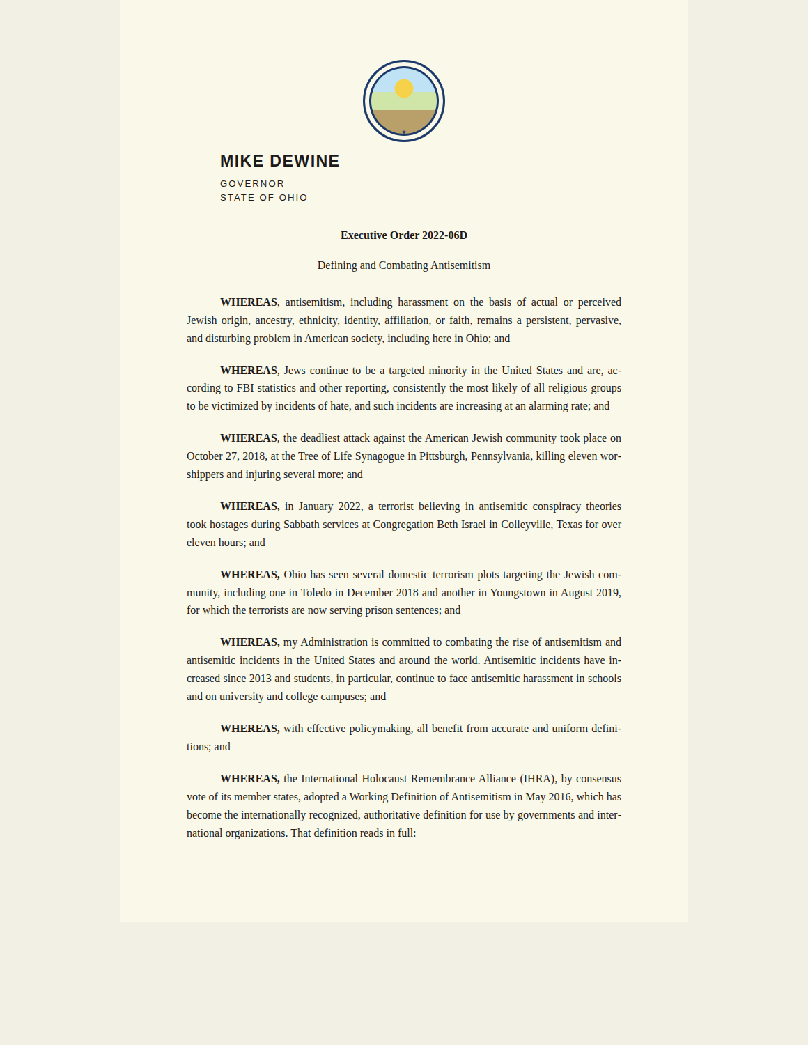MIKE DEWINE
GOVERNOR
STATE OF OHIO
Executive Order 2022-06D
Defining and Combating Antisemitism
WHEREAS, antisemitism, including harassment on the basis of actual or perceived Jewish origin, ancestry, ethnicity, identity, affiliation, or faith, remains a persistent, pervasive, and disturbing problem in American society, including here in Ohio; and
WHEREAS, Jews continue to be a targeted minority in the United States and are, according to FBI statistics and other reporting, consistently the most likely of all religious groups to be victimized by incidents of hate, and such incidents are increasing at an alarming rate; and
WHEREAS, the deadliest attack against the American Jewish community took place on October 27, 2018, at the Tree of Life Synagogue in Pittsburgh, Pennsylvania, killing eleven worshippers and injuring several more; and
WHEREAS, in January 2022, a terrorist believing in antisemitic conspiracy theories took hostages during Sabbath services at Congregation Beth Israel in Colleyville, Texas for over eleven hours; and
WHEREAS, Ohio has seen several domestic terrorism plots targeting the Jewish community, including one in Toledo in December 2018 and another in Youngstown in August 2019, for which the terrorists are now serving prison sentences; and
WHEREAS, my Administration is committed to combating the rise of antisemitism and antisemitic incidents in the United States and around the world. Antisemitic incidents have increased since 2013 and students, in particular, continue to face antisemitic harassment in schools and on university and college campuses; and
WHEREAS, with effective policymaking, all benefit from accurate and uniform definitions; and
WHEREAS, the International Holocaust Remembrance Alliance (IHRA), by consensus vote of its member states, adopted a Working Definition of Antisemitism in May 2016, which has become the internationally recognized, authoritative definition for use by governments and international organizations. That definition reads in full: